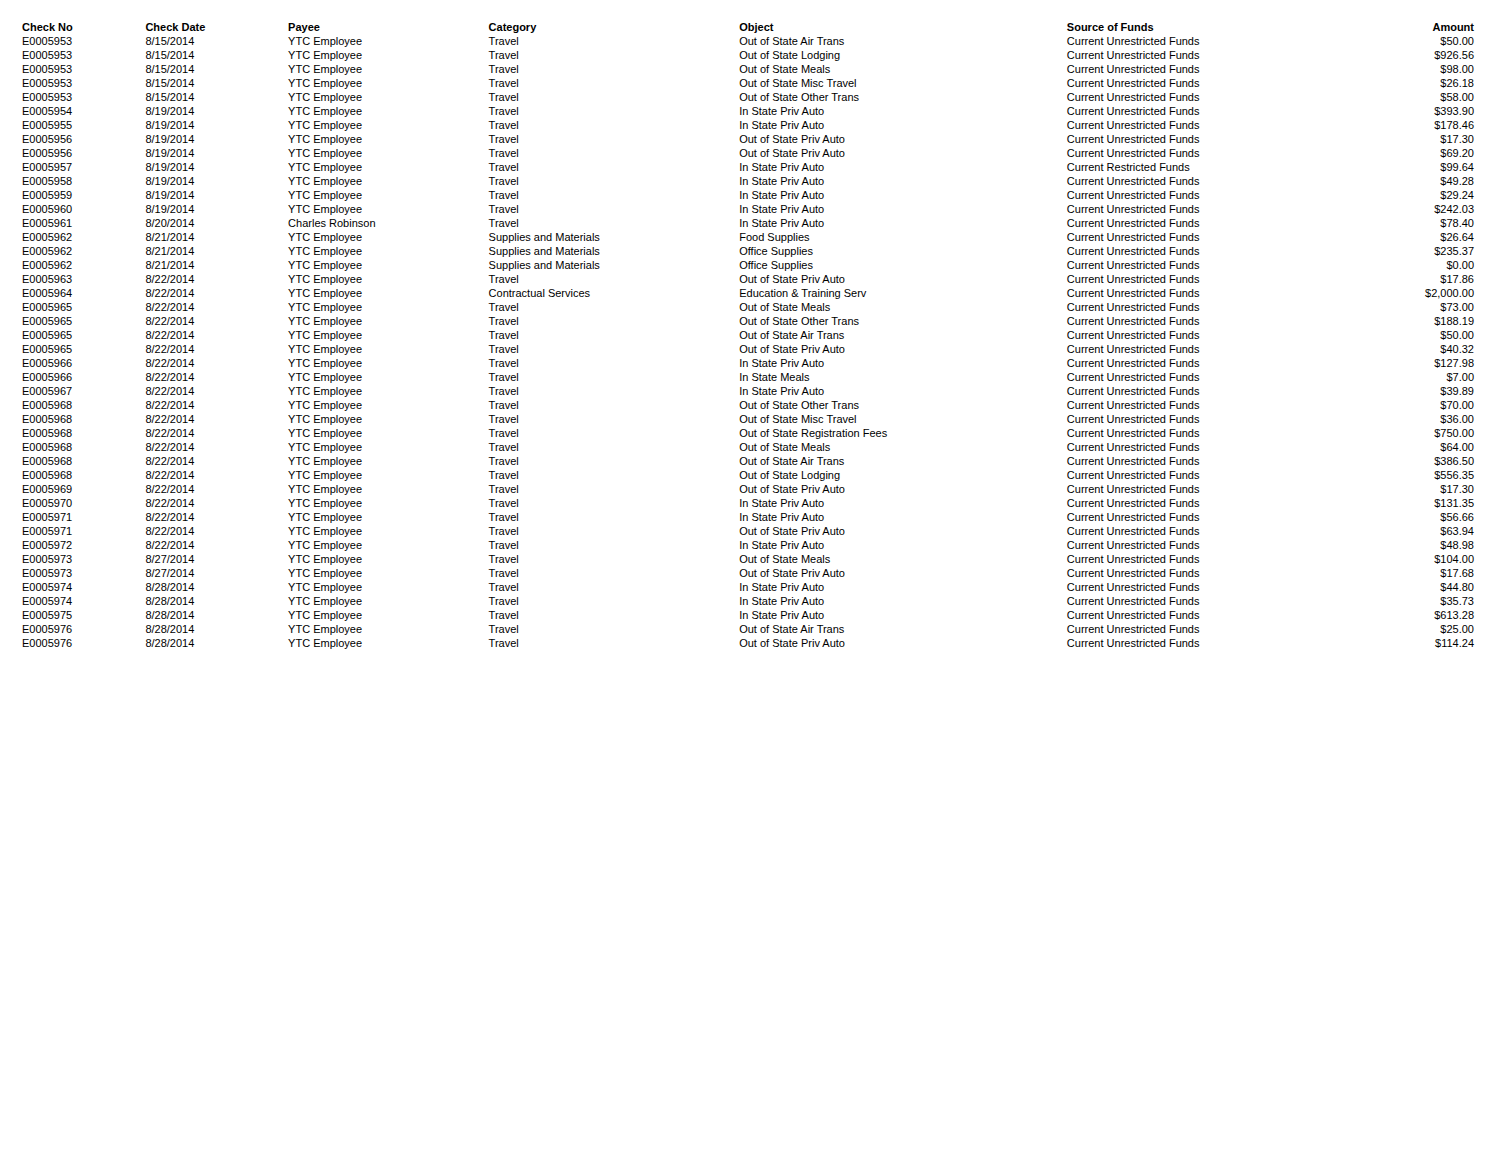| Check No | Check Date | Payee | Category | Object | Source of Funds | Amount |
| --- | --- | --- | --- | --- | --- | --- |
| E0005953 | 8/15/2014 | YTC Employee | Travel | Out of State Air Trans | Current Unrestricted Funds | $50.00 |
| E0005953 | 8/15/2014 | YTC Employee | Travel | Out of State Lodging | Current Unrestricted Funds | $926.56 |
| E0005953 | 8/15/2014 | YTC Employee | Travel | Out of State Meals | Current Unrestricted Funds | $98.00 |
| E0005953 | 8/15/2014 | YTC Employee | Travel | Out of State Misc Travel | Current Unrestricted Funds | $26.18 |
| E0005953 | 8/15/2014 | YTC Employee | Travel | Out of State Other Trans | Current Unrestricted Funds | $58.00 |
| E0005954 | 8/19/2014 | YTC Employee | Travel | In State Priv Auto | Current Unrestricted Funds | $393.90 |
| E0005955 | 8/19/2014 | YTC Employee | Travel | In State Priv Auto | Current Unrestricted Funds | $178.46 |
| E0005956 | 8/19/2014 | YTC Employee | Travel | Out of State Priv Auto | Current Unrestricted Funds | $17.30 |
| E0005956 | 8/19/2014 | YTC Employee | Travel | Out of State Priv Auto | Current Unrestricted Funds | $69.20 |
| E0005957 | 8/19/2014 | YTC Employee | Travel | In State Priv Auto | Current Restricted Funds | $99.64 |
| E0005958 | 8/19/2014 | YTC Employee | Travel | In State Priv Auto | Current Unrestricted Funds | $49.28 |
| E0005959 | 8/19/2014 | YTC Employee | Travel | In State Priv Auto | Current Unrestricted Funds | $29.24 |
| E0005960 | 8/19/2014 | YTC Employee | Travel | In State Priv Auto | Current Unrestricted Funds | $242.03 |
| E0005961 | 8/20/2014 | Charles Robinson | Travel | In State Priv Auto | Current Unrestricted Funds | $78.40 |
| E0005962 | 8/21/2014 | YTC Employee | Supplies and Materials | Food Supplies | Current Unrestricted Funds | $26.64 |
| E0005962 | 8/21/2014 | YTC Employee | Supplies and Materials | Office Supplies | Current Unrestricted Funds | $235.37 |
| E0005962 | 8/21/2014 | YTC Employee | Supplies and Materials | Office Supplies | Current Unrestricted Funds | $0.00 |
| E0005963 | 8/22/2014 | YTC Employee | Travel | Out of State Priv Auto | Current Unrestricted Funds | $17.86 |
| E0005964 | 8/22/2014 | YTC Employee | Contractual Services | Education & Training Serv | Current Unrestricted Funds | $2,000.00 |
| E0005965 | 8/22/2014 | YTC Employee | Travel | Out of State Meals | Current Unrestricted Funds | $73.00 |
| E0005965 | 8/22/2014 | YTC Employee | Travel | Out of State Other Trans | Current Unrestricted Funds | $188.19 |
| E0005965 | 8/22/2014 | YTC Employee | Travel | Out of State Air Trans | Current Unrestricted Funds | $50.00 |
| E0005965 | 8/22/2014 | YTC Employee | Travel | Out of State Priv Auto | Current Unrestricted Funds | $40.32 |
| E0005966 | 8/22/2014 | YTC Employee | Travel | In State Priv Auto | Current Unrestricted Funds | $127.98 |
| E0005966 | 8/22/2014 | YTC Employee | Travel | In State Meals | Current Unrestricted Funds | $7.00 |
| E0005967 | 8/22/2014 | YTC Employee | Travel | In State Priv Auto | Current Unrestricted Funds | $39.89 |
| E0005968 | 8/22/2014 | YTC Employee | Travel | Out of State Other Trans | Current Unrestricted Funds | $70.00 |
| E0005968 | 8/22/2014 | YTC Employee | Travel | Out of State Misc Travel | Current Unrestricted Funds | $36.00 |
| E0005968 | 8/22/2014 | YTC Employee | Travel | Out of State Registration Fees | Current Unrestricted Funds | $750.00 |
| E0005968 | 8/22/2014 | YTC Employee | Travel | Out of State Meals | Current Unrestricted Funds | $64.00 |
| E0005968 | 8/22/2014 | YTC Employee | Travel | Out of State Air Trans | Current Unrestricted Funds | $386.50 |
| E0005968 | 8/22/2014 | YTC Employee | Travel | Out of State Lodging | Current Unrestricted Funds | $556.35 |
| E0005969 | 8/22/2014 | YTC Employee | Travel | Out of State Priv Auto | Current Unrestricted Funds | $17.30 |
| E0005970 | 8/22/2014 | YTC Employee | Travel | In State Priv Auto | Current Unrestricted Funds | $131.35 |
| E0005971 | 8/22/2014 | YTC Employee | Travel | In State Priv Auto | Current Unrestricted Funds | $56.66 |
| E0005971 | 8/22/2014 | YTC Employee | Travel | Out of State Priv Auto | Current Unrestricted Funds | $63.94 |
| E0005972 | 8/22/2014 | YTC Employee | Travel | In State Priv Auto | Current Unrestricted Funds | $48.98 |
| E0005973 | 8/27/2014 | YTC Employee | Travel | Out of State Meals | Current Unrestricted Funds | $104.00 |
| E0005973 | 8/27/2014 | YTC Employee | Travel | Out of State Priv Auto | Current Unrestricted Funds | $17.68 |
| E0005974 | 8/28/2014 | YTC Employee | Travel | In State Priv Auto | Current Unrestricted Funds | $44.80 |
| E0005974 | 8/28/2014 | YTC Employee | Travel | In State Priv Auto | Current Unrestricted Funds | $35.73 |
| E0005975 | 8/28/2014 | YTC Employee | Travel | In State Priv Auto | Current Unrestricted Funds | $613.28 |
| E0005976 | 8/28/2014 | YTC Employee | Travel | Out of State Air Trans | Current Unrestricted Funds | $25.00 |
| E0005976 | 8/28/2014 | YTC Employee | Travel | Out of State Priv Auto | Current Unrestricted Funds | $114.24 |